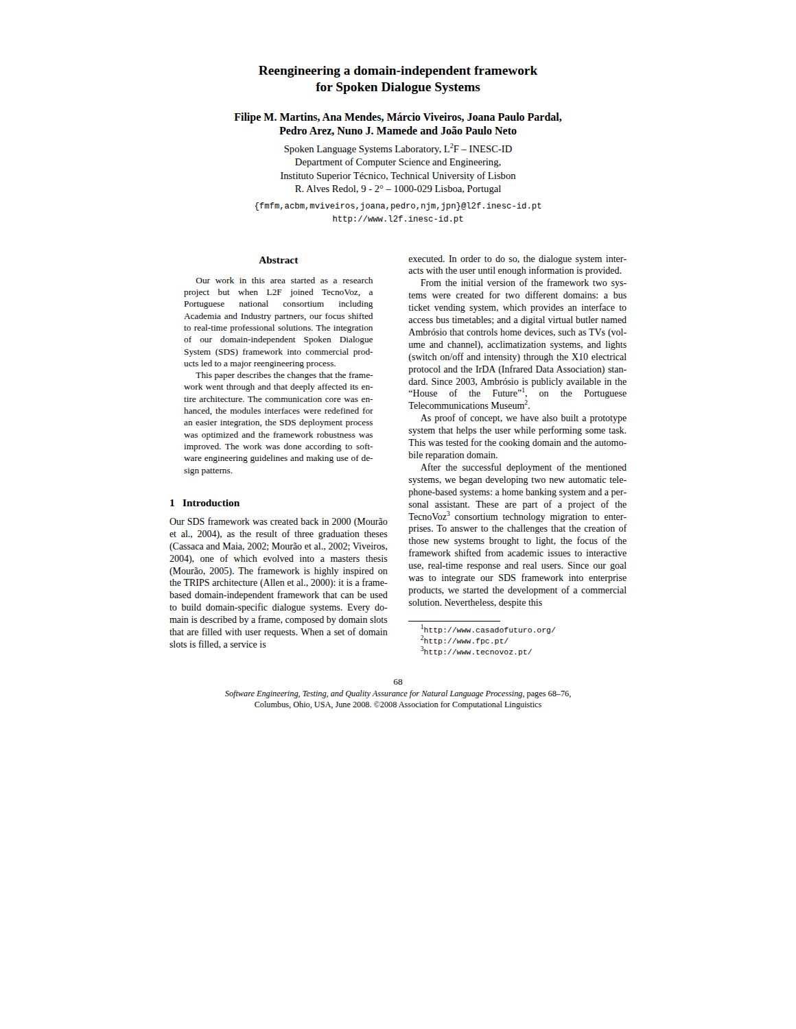Reengineering a domain-independent framework
for Spoken Dialogue Systems
Filipe M. Martins, Ana Mendes, Márcio Viveiros, Joana Paulo Pardal,
Pedro Arez, Nuno J. Mamede and João Paulo Neto
Spoken Language Systems Laboratory, L2 F – INESC-ID
Department of Computer Science and Engineering,
Instituto Superior Técnico, Technical University of Lisbon
R. Alves Redol, 9 - 2° – 1000-029 Lisboa, Portugal
{fmfm,acbm,mviveiros,joana,pedro,njm,jpn}@l2f.inesc-id.pt
http://www.l2f.inesc-id.pt
Abstract
Our work in this area started as a research project but when L2 F joined TecnoVoz, a Portuguese national consortium including Academia and Industry partners, our focus shifted to real-time professional solutions. The integration of our domain-independent Spoken Dialogue System (SDS) framework into commercial products led to a major reengineering process.
This paper describes the changes that the framework went through and that deeply affected its entire architecture. The communication core was enhanced, the modules interfaces were redefined for an easier integration, the SDS deployment process was optimized and the framework robustness was improved. The work was done according to software engineering guidelines and making use of design patterns.
1 Introduction
Our SDS framework was created back in 2000 (Mourão et al., 2004), as the result of three graduation theses (Cassaca and Maia, 2002; Mourão et al., 2002; Viveiros, 2004), one of which evolved into a masters thesis (Mourão, 2005). The framework is highly inspired on the TRIPS architecture (Allen et al., 2000): it is a frame-based domain-independent framework that can be used to build domain-specific dialogue systems. Every domain is described by a frame, composed by domain slots that are filled with user requests. When a set of domain slots is filled, a service is
executed. In order to do so, the dialogue system interacts with the user until enough information is provided.
From the initial version of the framework two systems were created for two different domains: a bus ticket vending system, which provides an interface to access bus timetables; and a digital virtual butler named Ambrósio that controls home devices, such as TVs (volume and channel), acclimatization systems, and lights (switch on/off and intensity) through the X10 electrical protocol and the IrDA (Infrared Data Association) standard. Since 2003, Ambrósio is publicly available in the “House of the Future”1, on the Portuguese Telecommunications Museum2.
As proof of concept, we have also built a prototype system that helps the user while performing some task. This was tested for the cooking domain and the automobile reparation domain.
After the successful deployment of the mentioned systems, we began developing two new automatic telephone-based systems: a home banking system and a personal assistant. These are part of a project of the TecnoVoz3 consortium technology migration to enterprises. To answer to the challenges that the creation of those new systems brought to light, the focus of the framework shifted from academic issues to interactive use, real-time response and real users. Since our goal was to integrate our SDS framework into enterprise products, we started the development of a commercial solution. Nevertheless, despite this
1http://www.casadofuturo.org/
2http://www.fpc.pt/
3http://www.tecnovoz.pt/
68
Software Engineering, Testing, and Quality Assurance for Natural Language Processing, pages 68–76,
Columbus, Ohio, USA, June 2008. ©2008 Association for Computational Linguistics